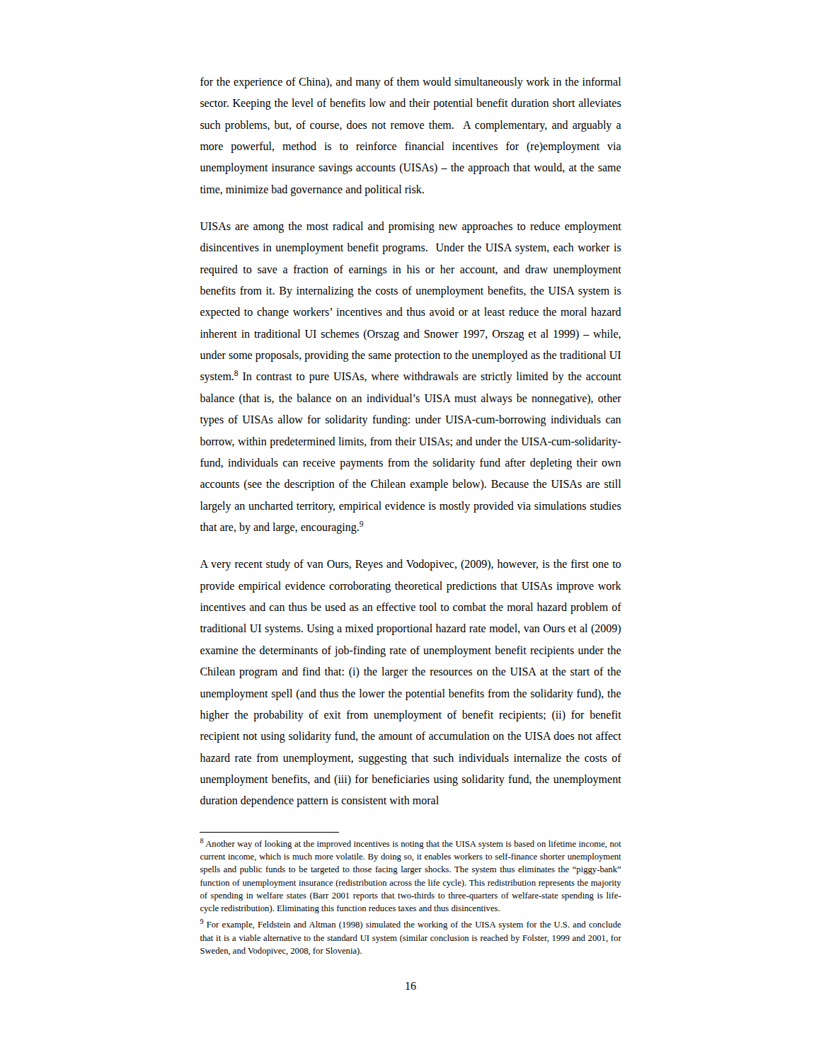for the experience of China), and many of them would simultaneously work in the informal sector. Keeping the level of benefits low and their potential benefit duration short alleviates such problems, but, of course, does not remove them. A complementary, and arguably a more powerful, method is to reinforce financial incentives for (re)employment via unemployment insurance savings accounts (UISAs) – the approach that would, at the same time, minimize bad governance and political risk.
UISAs are among the most radical and promising new approaches to reduce employment disincentives in unemployment benefit programs. Under the UISA system, each worker is required to save a fraction of earnings in his or her account, and draw unemployment benefits from it. By internalizing the costs of unemployment benefits, the UISA system is expected to change workers’ incentives and thus avoid or at least reduce the moral hazard inherent in traditional UI schemes (Orszag and Snower 1997, Orszag et al 1999) – while, under some proposals, providing the same protection to the unemployed as the traditional UI system.8 In contrast to pure UISAs, where withdrawals are strictly limited by the account balance (that is, the balance on an individual’s UISA must always be nonnegative), other types of UISAs allow for solidarity funding: under UISA-cum-borrowing individuals can borrow, within predetermined limits, from their UISAs; and under the UISA-cum-solidarity-fund, individuals can receive payments from the solidarity fund after depleting their own accounts (see the description of the Chilean example below). Because the UISAs are still largely an uncharted territory, empirical evidence is mostly provided via simulations studies that are, by and large, encouraging.9
A very recent study of van Ours, Reyes and Vodopivec, (2009), however, is the first one to provide empirical evidence corroborating theoretical predictions that UISAs improve work incentives and can thus be used as an effective tool to combat the moral hazard problem of traditional UI systems. Using a mixed proportional hazard rate model, van Ours et al (2009) examine the determinants of job-finding rate of unemployment benefit recipients under the Chilean program and find that: (i) the larger the resources on the UISA at the start of the unemployment spell (and thus the lower the potential benefits from the solidarity fund), the higher the probability of exit from unemployment of benefit recipients; (ii) for benefit recipient not using solidarity fund, the amount of accumulation on the UISA does not affect hazard rate from unemployment, suggesting that such individuals internalize the costs of unemployment benefits, and (iii) for beneficiaries using solidarity fund, the unemployment duration dependence pattern is consistent with moral
8 Another way of looking at the improved incentives is noting that the UISA system is based on lifetime income, not current income, which is much more volatile. By doing so, it enables workers to self-finance shorter unemployment spells and public funds to be targeted to those facing larger shocks. The system thus eliminates the “piggy-bank” function of unemployment insurance (redistribution across the life cycle). This redistribution represents the majority of spending in welfare states (Barr 2001 reports that two-thirds to three-quarters of welfare-state spending is life-cycle redistribution). Eliminating this function reduces taxes and thus disincentives.
9 For example, Feldstein and Altman (1998) simulated the working of the UISA system for the U.S. and conclude that it is a viable alternative to the standard UI system (similar conclusion is reached by Folster, 1999 and 2001, for Sweden, and Vodopivec, 2008, for Slovenia).
16